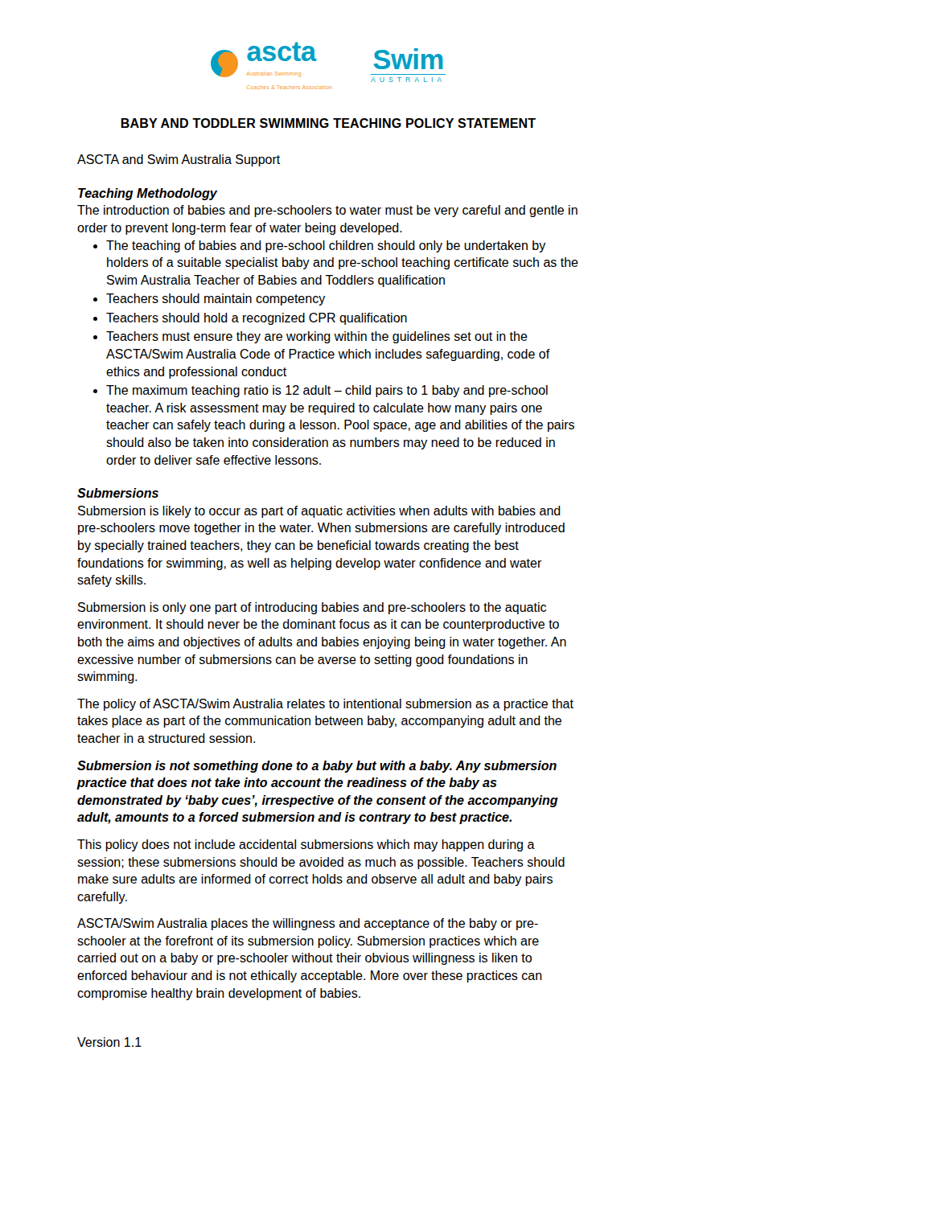ascta
Australian Swimming
Coaches & Teachers Association
Swim
AUSTRALIA
BABY AND TODDLER SWIMMING TEACHING POLICY STATEMENT
ASCTA and Swim Australia Support
Teaching Methodology
The introduction of babies and pre-schoolers to water must be very careful and gentle in order to prevent long-term fear of water being developed.
The teaching of babies and pre-school children should only be undertaken by holders of a suitable specialist baby and pre-school teaching certificate such as the Swim Australia Teacher of Babies and Toddlers qualification
Teachers should maintain competency
Teachers should hold a recognized CPR qualification
Teachers must ensure they are working within the guidelines set out in the ASCTA/Swim Australia Code of Practice which includes safeguarding, code of ethics and professional conduct
The maximum teaching ratio is 12 adult – child pairs to 1 baby and pre-school teacher. A risk assessment may be required to calculate how many pairs one teacher can safely teach during a lesson. Pool space, age and abilities of the pairs should also be taken into consideration as numbers may need to be reduced in order to deliver safe effective lessons.
Submersions
Submersion is likely to occur as part of aquatic activities when adults with babies and pre-schoolers move together in the water. When submersions are carefully introduced by specially trained teachers, they can be beneficial towards creating the best foundations for swimming, as well as helping develop water confidence and water safety skills.
Submersion is only one part of introducing babies and pre-schoolers to the aquatic environment. It should never be the dominant focus as it can be counterproductive to both the aims and objectives of adults and babies enjoying being in water together. An excessive number of submersions can be averse to setting good foundations in swimming.
The policy of ASCTA/Swim Australia relates to intentional submersion as a practice that takes place as part of the communication between baby, accompanying adult and the teacher in a structured session.
Submersion is not something done to a baby but with a baby. Any submersion practice that does not take into account the readiness of the baby as demonstrated by ‘baby cues’, irrespective of the consent of the accompanying adult, amounts to a forced submersion and is contrary to best practice.
This policy does not include accidental submersions which may happen during a session; these submersions should be avoided as much as possible. Teachers should make sure adults are informed of correct holds and observe all adult and baby pairs carefully.
ASCTA/Swim Australia places the willingness and acceptance of the baby or pre-schooler at the forefront of its submersion policy. Submersion practices which are carried out on a baby or pre-schooler without their obvious willingness is liken to enforced behaviour and is not ethically acceptable. More over these practices can compromise healthy brain development of babies.
Version 1.1